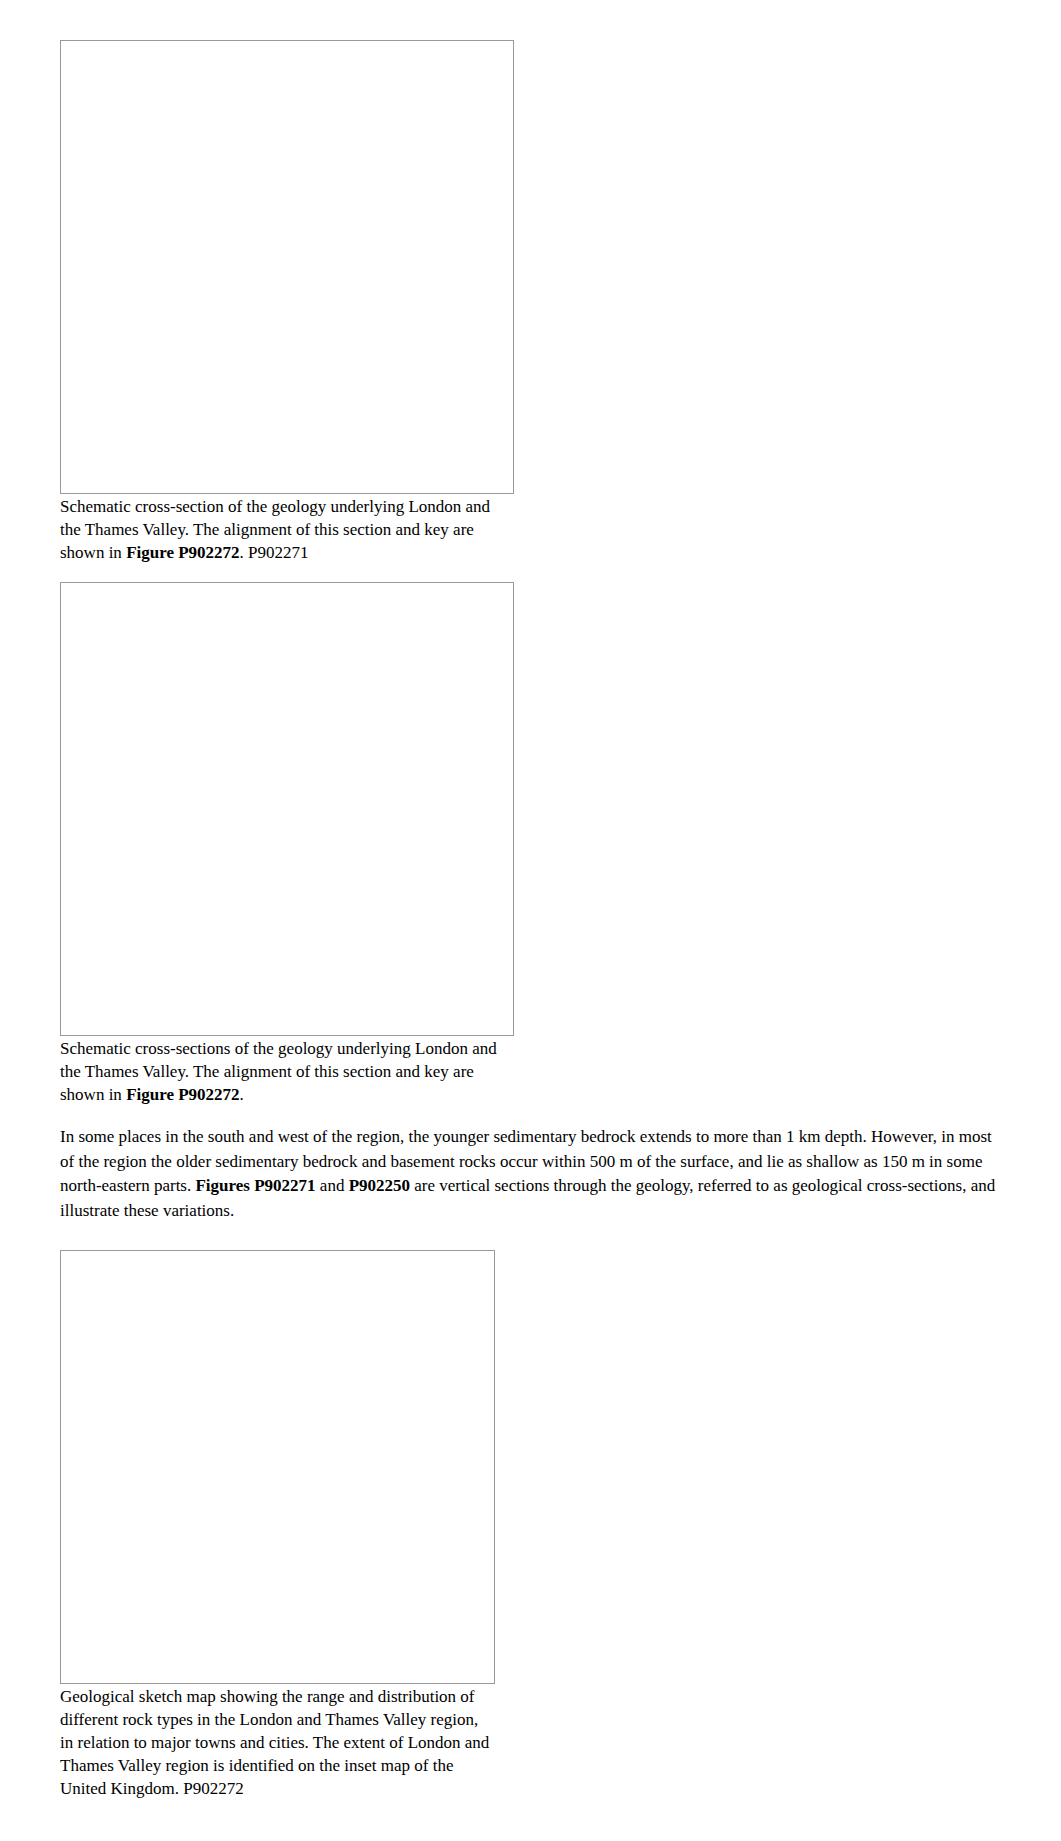Schematic cross-section of the geology underlying London and the Thames Valley. The alignment of this section and key are shown in Figure P902272. P902271
Schematic cross-sections of the geology underlying London and the Thames Valley. The alignment of this section and key are shown in Figure P902272.
In some places in the south and west of the region, the younger sedimentary bedrock extends to more than 1 km depth. However, in most of the region the older sedimentary bedrock and basement rocks occur within 500 m of the surface, and lie as shallow as 150 m in some north-eastern parts. Figures P902271 and P902250 are vertical sections through the geology, referred to as geological cross-sections, and illustrate these variations.
Geological sketch map showing the range and distribution of different rock types in the London and Thames Valley region, in relation to major towns and cities. The extent of London and Thames Valley region is identified on the inset map of the United Kingdom. P902272